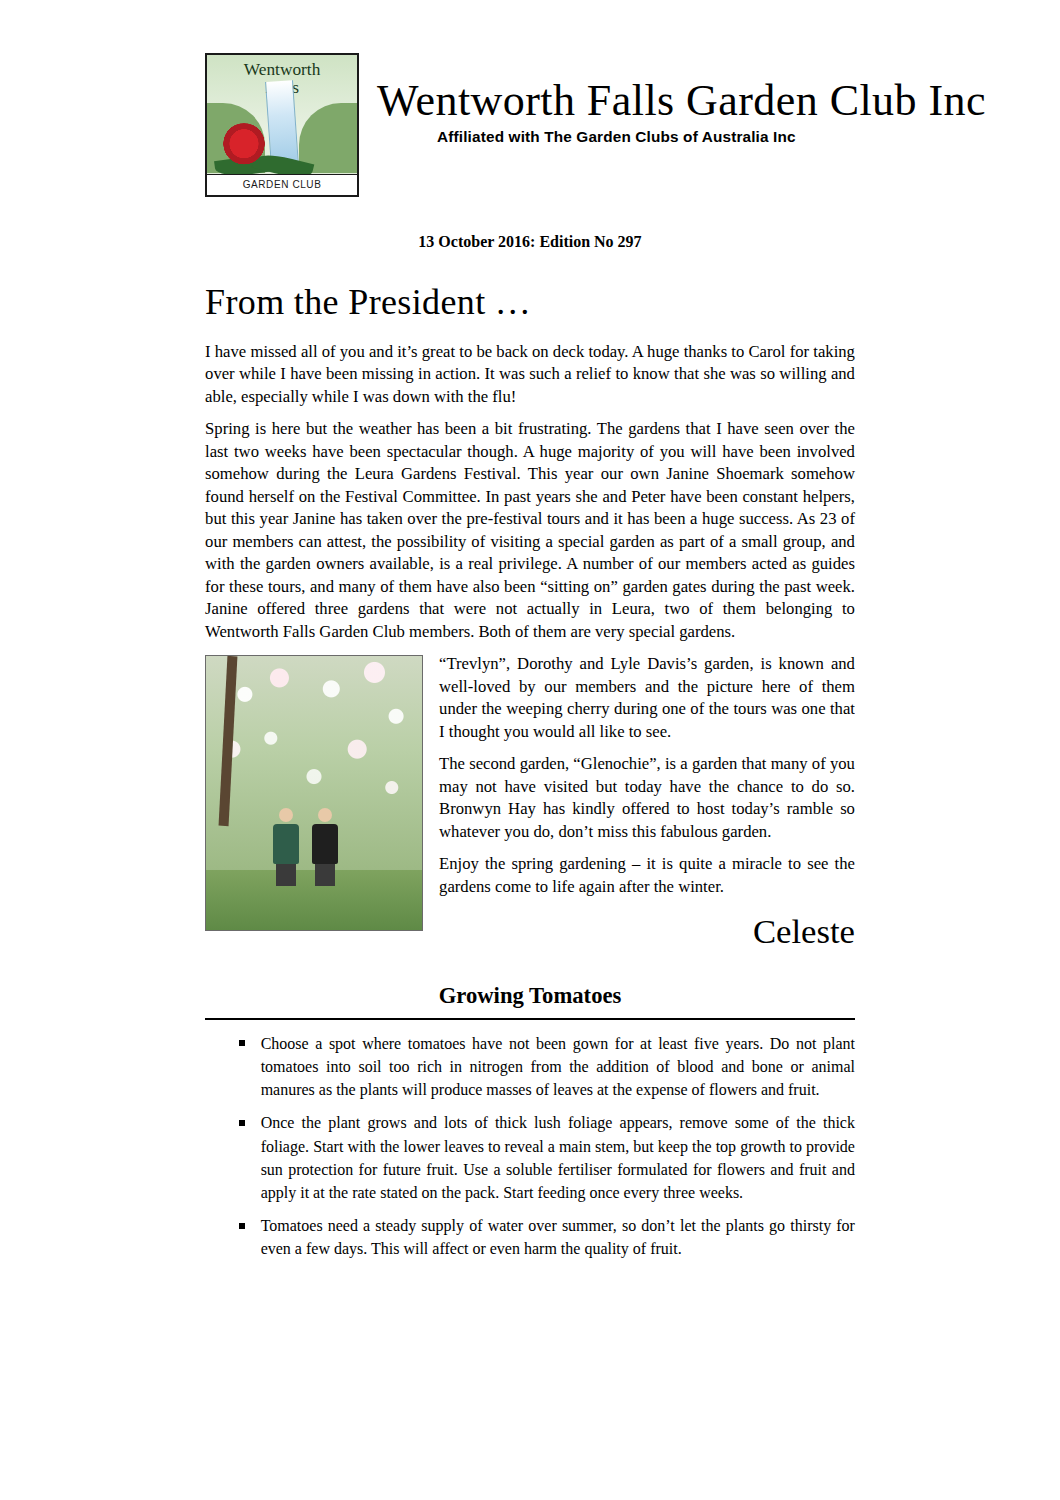Wentworth
Falls
GARDEN CLUB
Wentworth Falls Garden Club Inc
Affiliated with The Garden Clubs of Australia Inc
13 October 2016: Edition No 297
From the President …
I have missed all of you and it’s great to be back on deck today. A huge thanks to Carol for taking over while I have been missing in action. It was such a relief to know that she was so willing and able, especially while I was down with the flu!
Spring is here but the weather has been a bit frustrating. The gardens that I have seen over the last two weeks have been spectacular though. A huge majority of you will have been involved somehow during the Leura Gardens Festival. This year our own Janine Shoemark somehow found herself on the Festival Committee. In past years she and Peter have been constant helpers, but this year Janine has taken over the pre-festival tours and it has been a huge success. As 23 of our members can attest, the possibility of visiting a special garden as part of a small group, and with the garden owners available, is a real privilege. A number of our members acted as guides for these tours, and many of them have also been “sitting on” garden gates during the past week. Janine offered three gardens that were not actually in Leura, two of them belonging to Wentworth Falls Garden Club members. Both of them are very special gardens.
“Trevlyn”, Dorothy and Lyle Davis’s garden, is known and well-loved by our members and the picture here of them under the weeping cherry during one of the tours was one that I thought you would all like to see.
The second garden, “Glenochie”, is a garden that many of you may not have visited but today have the chance to do so. Bronwyn Hay has kindly offered to host today’s ramble so whatever you do, don’t miss this fabulous garden.
Enjoy the spring gardening – it is quite a miracle to see the gardens come to life again after the winter.
Celeste
Growing Tomatoes
Choose a spot where tomatoes have not been gown for at least five years. Do not plant tomatoes into soil too rich in nitrogen from the addition of blood and bone or animal manures as the plants will produce masses of leaves at the expense of flowers and fruit.
Once the plant grows and lots of thick lush foliage appears, remove some of the thick foliage. Start with the lower leaves to reveal a main stem, but keep the top growth to provide sun protection for future fruit. Use a soluble fertiliser formulated for flowers and fruit and apply it at the rate stated on the pack. Start feeding once every three weeks.
Tomatoes need a steady supply of water over summer, so don’t let the plants go thirsty for even a few days. This will affect or even harm the quality of fruit.